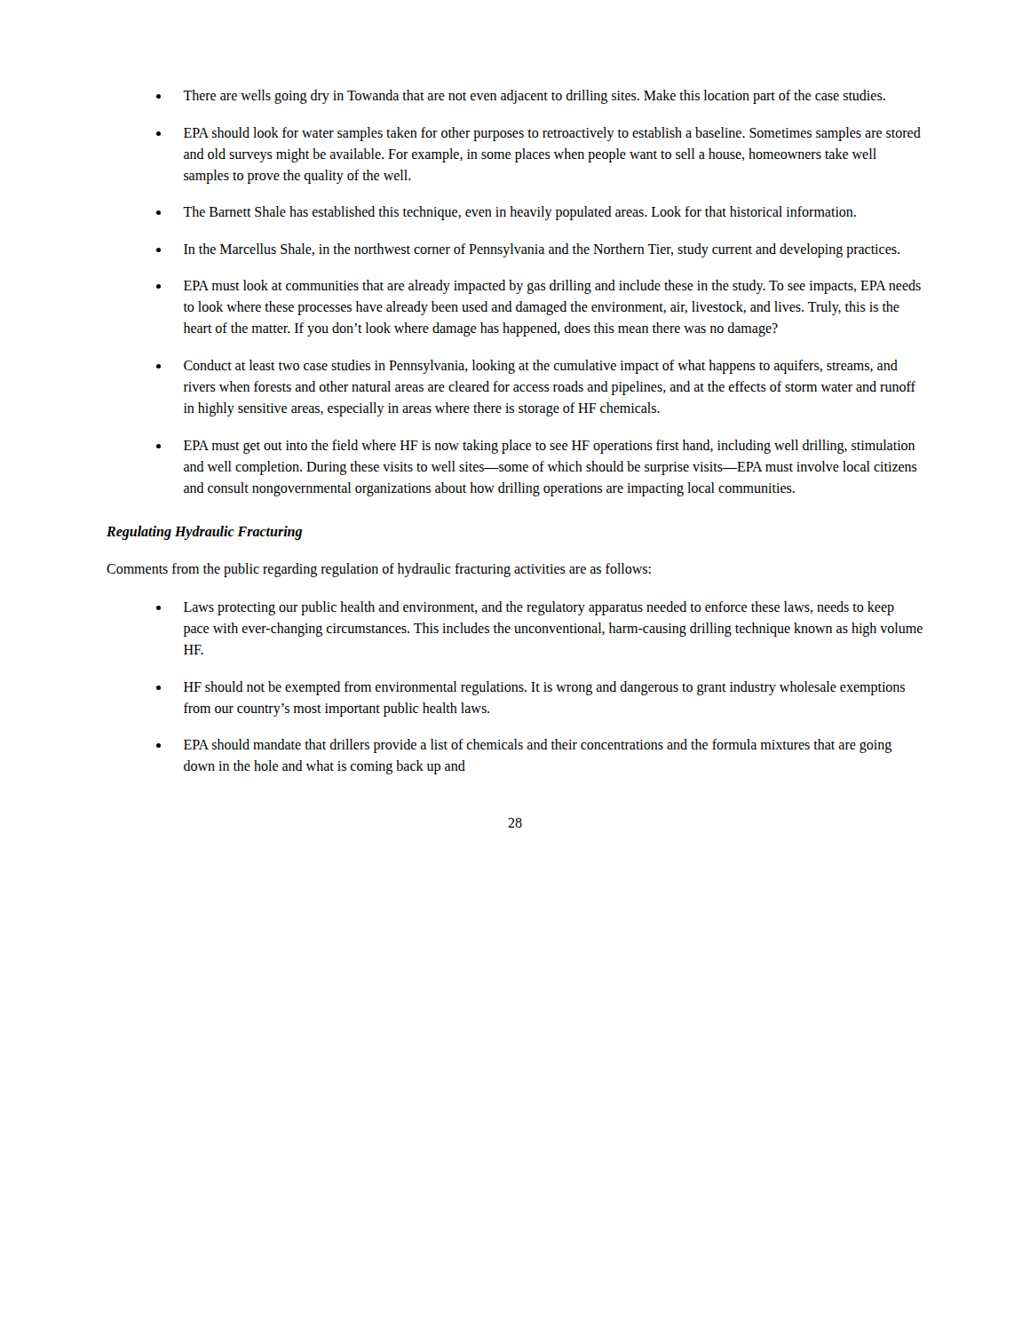There are wells going dry in Towanda that are not even adjacent to drilling sites. Make this location part of the case studies.
EPA should look for water samples taken for other purposes to retroactively to establish a baseline. Sometimes samples are stored and old surveys might be available. For example, in some places when people want to sell a house, homeowners take well samples to prove the quality of the well.
The Barnett Shale has established this technique, even in heavily populated areas. Look for that historical information.
In the Marcellus Shale, in the northwest corner of Pennsylvania and the Northern Tier, study current and developing practices.
EPA must look at communities that are already impacted by gas drilling and include these in the study. To see impacts, EPA needs to look where these processes have already been used and damaged the environment, air, livestock, and lives. Truly, this is the heart of the matter. If you don’t look where damage has happened, does this mean there was no damage?
Conduct at least two case studies in Pennsylvania, looking at the cumulative impact of what happens to aquifers, streams, and rivers when forests and other natural areas are cleared for access roads and pipelines, and at the effects of storm water and runoff in highly sensitive areas, especially in areas where there is storage of HF chemicals.
EPA must get out into the field where HF is now taking place to see HF operations first hand, including well drilling, stimulation and well completion. During these visits to well sites—some of which should be surprise visits—EPA must involve local citizens and consult nongovernmental organizations about how drilling operations are impacting local communities.
Regulating Hydraulic Fracturing
Comments from the public regarding regulation of hydraulic fracturing activities are as follows:
Laws protecting our public health and environment, and the regulatory apparatus needed to enforce these laws, needs to keep pace with ever-changing circumstances. This includes the unconventional, harm-causing drilling technique known as high volume HF.
HF should not be exempted from environmental regulations. It is wrong and dangerous to grant industry wholesale exemptions from our country’s most important public health laws.
EPA should mandate that drillers provide a list of chemicals and their concentrations and the formula mixtures that are going down in the hole and what is coming back up and
28